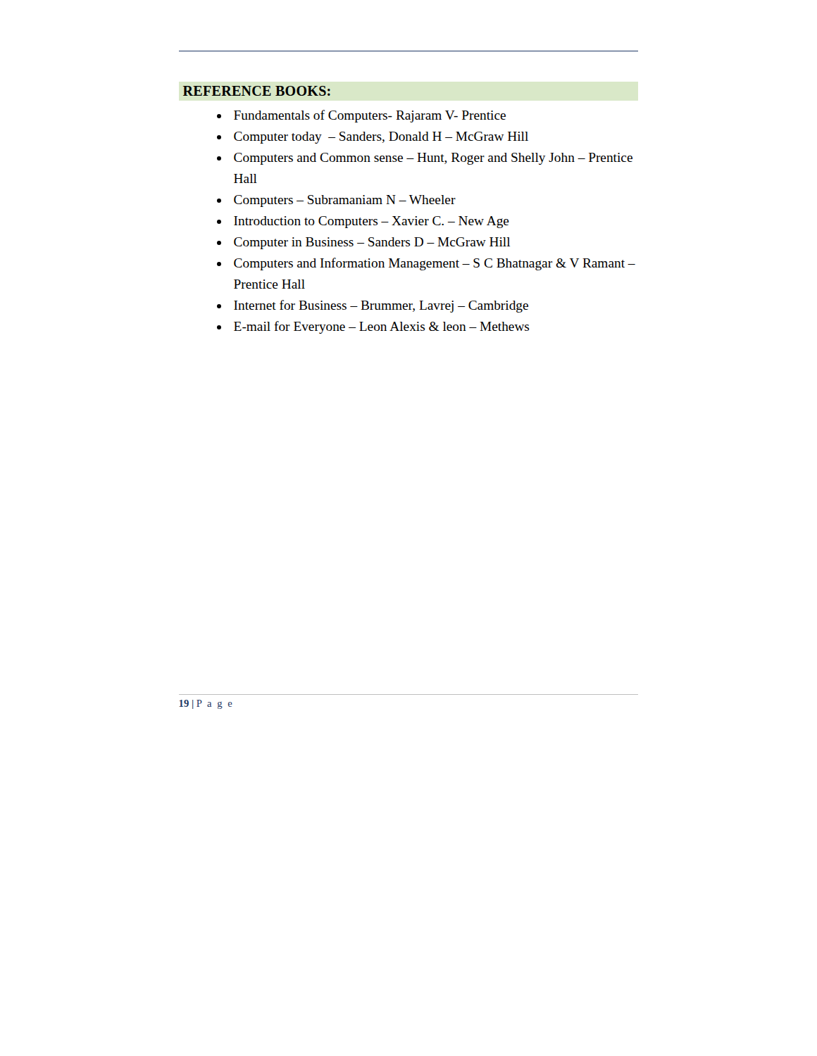REFERENCE BOOKS:
Fundamentals of Computers- Rajaram V- Prentice
Computer today – Sanders, Donald H – McGraw Hill
Computers and Common sense – Hunt, Roger and Shelly John – Prentice Hall
Computers – Subramaniam N – Wheeler
Introduction to Computers – Xavier C. – New Age
Computer in Business – Sanders D – McGraw Hill
Computers and Information Management – S C Bhatnagar & V Ramant – Prentice Hall
Internet for Business – Brummer, Lavrej – Cambridge
E-mail for Everyone – Leon Alexis & leon – Methews
19 | P a g e